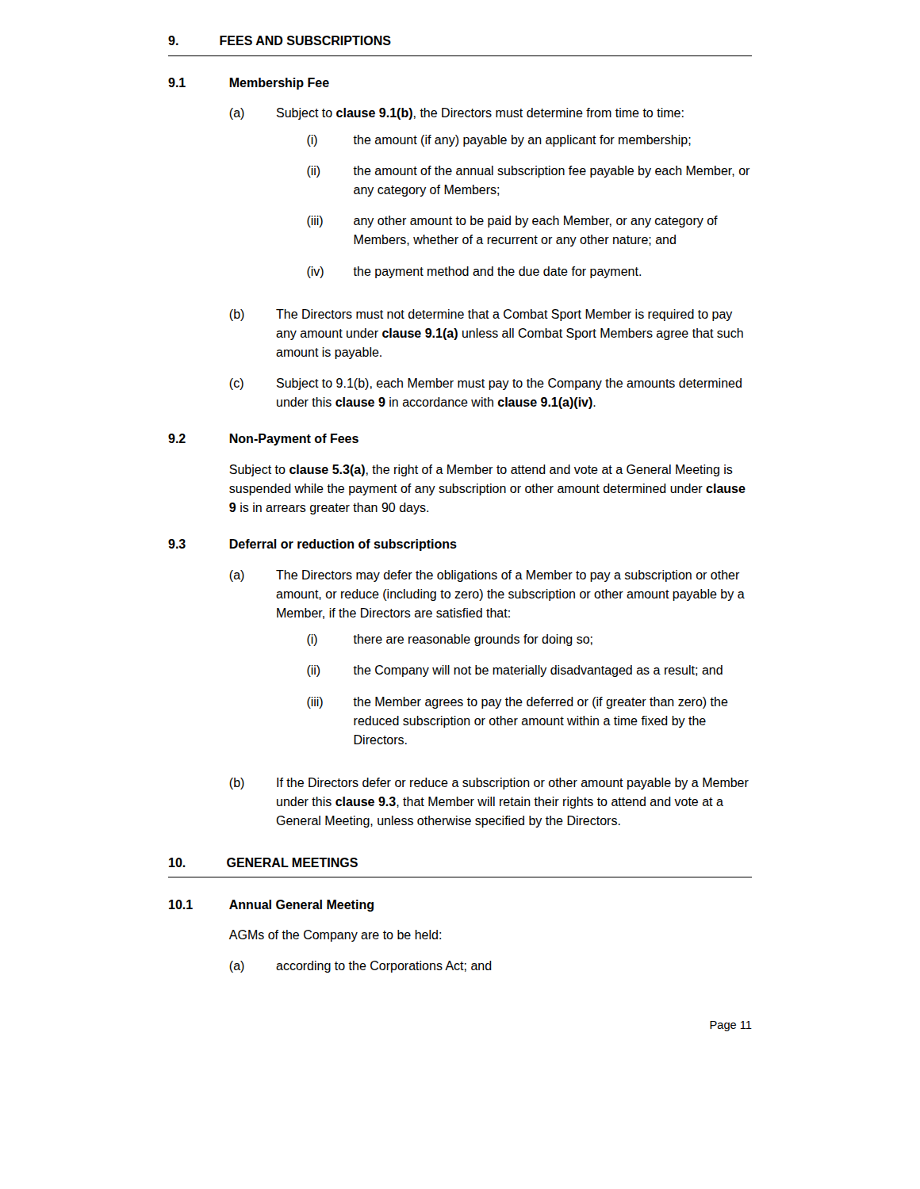9. FEES AND SUBSCRIPTIONS
9.1 Membership Fee
(a)
Subject to clause 9.1(b), the Directors must determine from time to time:
(i)
the amount (if any) payable by an applicant for membership;
(ii)
the amount of the annual subscription fee payable by each Member, or any category of Members;
(iii)
any other amount to be paid by each Member, or any category of Members, whether of a recurrent or any other nature; and
(iv)
the payment method and the due date for payment.
(b)
The Directors must not determine that a Combat Sport Member is required to pay any amount under clause 9.1(a) unless all Combat Sport Members agree that such amount is payable.
(c)
Subject to 9.1(b), each Member must pay to the Company the amounts determined under this clause 9 in accordance with clause 9.1(a)(iv).
9.2 Non-Payment of Fees
Subject to clause 5.3(a), the right of a Member to attend and vote at a General Meeting is suspended while the payment of any subscription or other amount determined under clause 9 is in arrears greater than 90 days.
9.3 Deferral or reduction of subscriptions
(a)
The Directors may defer the obligations of a Member to pay a subscription or other amount, or reduce (including to zero) the subscription or other amount payable by a Member, if the Directors are satisfied that:
(i)
there are reasonable grounds for doing so;
(ii)
the Company will not be materially disadvantaged as a result; and
(iii)
the Member agrees to pay the deferred or (if greater than zero) the reduced subscription or other amount within a time fixed by the Directors.
(b)
If the Directors defer or reduce a subscription or other amount payable by a Member under this clause 9.3, that Member will retain their rights to attend and vote at a General Meeting, unless otherwise specified by the Directors.
10. GENERAL MEETINGS
10.1 Annual General Meeting
AGMs of the Company are to be held:
(a)
according to the Corporations Act; and
Page 11